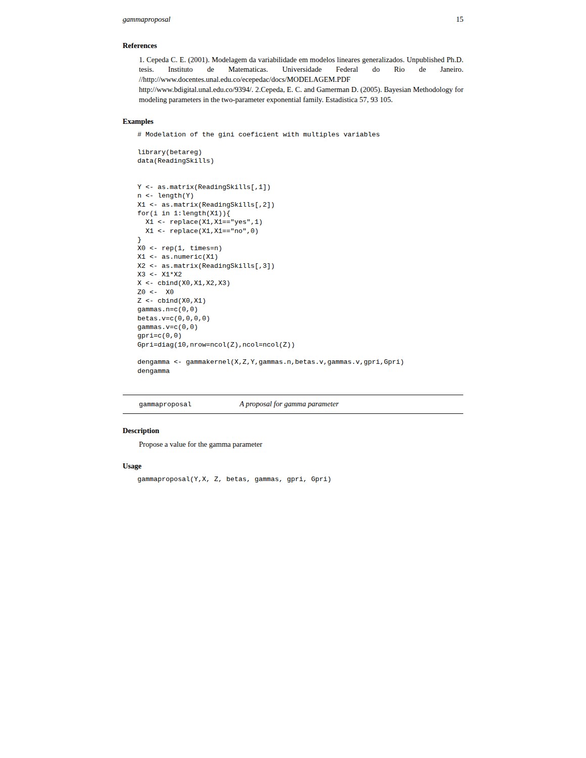gammaproposal 15
References
1. Cepeda C. E. (2001). Modelagem da variabilidade em modelos lineares generalizados. Unpublished Ph.D. tesis. Instituto de Matematicas. Universidade Federal do Rio de Janeiro. //http://www.docentes.unal.edu.co/ecepedac/docs/MODELAGEM.PDF http://www.bdigital.unal.edu.co/9394/. 2.Cepeda, E. C. and Gamerman D. (2005). Bayesian Methodology for modeling parameters in the two-parameter exponential family. Estadistica 57, 93 105.
Examples
# Modelation of the gini coeficient with multiples variables

library(betareg)
data(ReadingSkills)


Y <- as.matrix(ReadingSkills[,1])
n <- length(Y)
X1 <- as.matrix(ReadingSkills[,2])
for(i in 1:length(X1)){
  X1 <- replace(X1,X1=="yes",1)
  X1 <- replace(X1,X1=="no",0)
}
X0 <- rep(1, times=n)
X1 <- as.numeric(X1)
X2 <- as.matrix(ReadingSkills[,3])
X3 <- X1*X2
X <- cbind(X0,X1,X2,X3)
Z0 <-  X0
Z <- cbind(X0,X1)
gammas.n=c(0,0)
betas.v=c(0,0,0,0)
gammas.v=c(0,0)
gpri=c(0,0)
Gpri=diag(10,nrow=ncol(Z),ncol=ncol(Z))

dengamma <- gammakernel(X,Z,Y,gammas.n,betas.v,gammas.v,gpri,Gpri)
dengamma
gammaproposal A proposal for gamma parameter
Description
Propose a value for the gamma parameter
Usage
gammaproposal(Y,X, Z, betas, gammas, gpri, Gpri)